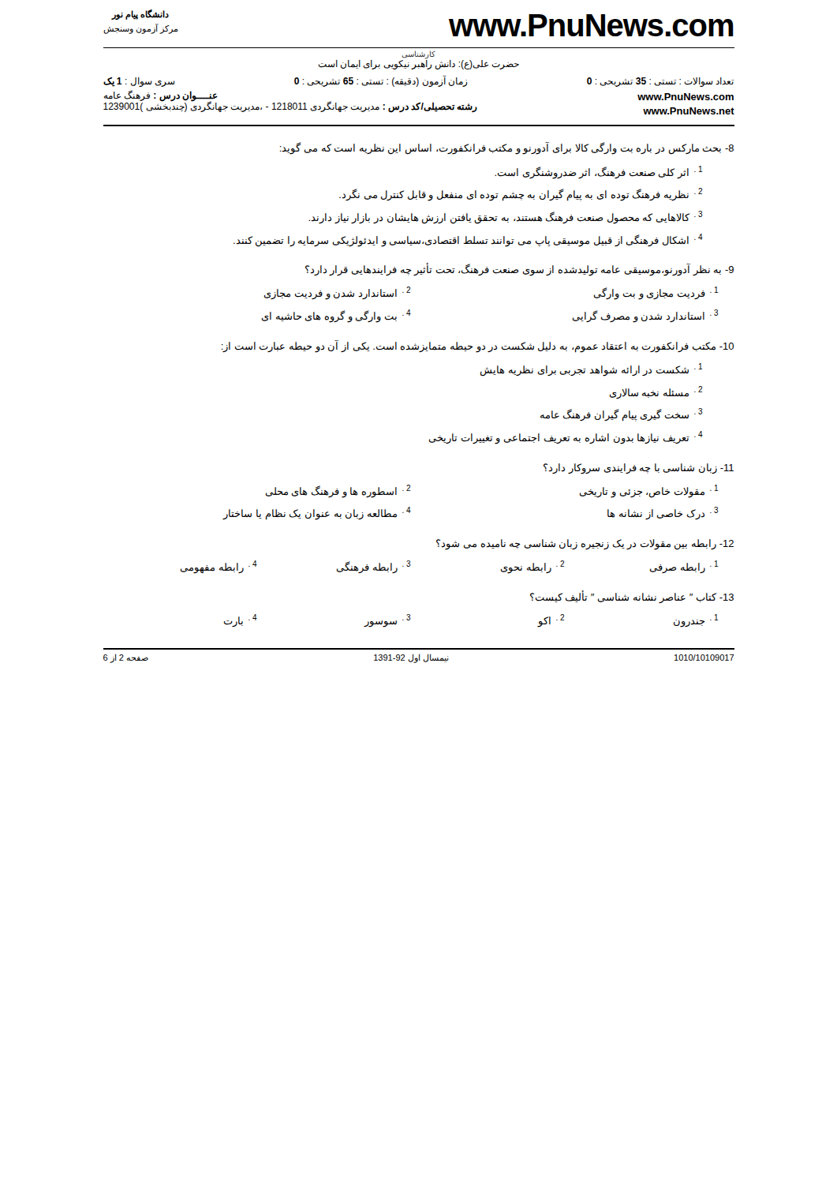www. PnuNews. com
دانشگاه پیام نور
مرکز آزمون وسنجش
کارشناسی
حضرت علی(ع): دانش راهبر نیکویی برای ایمان است
تعداد سوالات : تستی : 35 تشریحی : 0
زمان آزمون (دقیقه) : تستی : 65 تشریحی : 0
سری سوال : 1 یک
www.PnuNews.com
www.PnuNews.net
عنــــوان درس : فرهنگ عامه
رشته تحصیلی/کد درس : مدیریت جهانگردی 1218011 - ،مدیریت جهانگردی (چندبخشی )1239001
8- بحث مارکس در باره بت وارگی کالا برای آدورنو و مکتب فرانکفورت، اساس این نظریه است که می گوید:
1 . اثر کلی صنعت فرهنگ، اثر ضدروشنگری است.
2 . نظریه فرهنگ توده ای به پیام گیران به چشم توده ای منفعل و قابل کنترل می نگرد.
3 . کالاهایی که محصول صنعت فرهنگ هستند، به تحقق یافتن ارزش هایشان در بازار نیاز دارند.
4 . اشکال فرهنگی از قبیل موسیقی پاپ می توانند تسلط اقتصادی،سیاسی و ایدئولژیکی سرمایه را تضمین کنند.
9- به نظر آدورنو،موسیقی عامه تولیدشده از سوی صنعت فرهنگ، تحت تأثیر چه فرایندهایی قرار دارد؟
1 . فردیت مجازی و بت وارگی
2 . استاندارد شدن و فردیت مجازی
3 . استاندارد شدن و مصرف گرایی
4 . بت وارگی و گروه های حاشیه ای
10- مکتب فرانکفورت به اعتقاد عموم، به دلیل شکست در دو حیطه متمایزشده است. یکی از آن دو حیطه عبارت است از:
1 . شکست در ارائه شواهد تجربی برای نظریه هایش
2 . مسئله نخبه سالاری
3 . سخت گیری پیام گیران فرهنگ عامه
4 . تعریف نیازها بدون اشاره به تعریف اجتماعی و تغییرات تاریخی
11- زبان شناسی با چه فرایندی سروکار دارد؟
1 . مقولات خاص، جزئی و تاریخی
2 . اسطوره ها و فرهنگ های محلی
3 . درک خاصی از نشانه ها
4 . مطالعه زبان به عنوان یک نظام یا ساختار
12- رابطه بین مقولات در یک زنجیره زبان شناسی چه نامیده می شود؟
1 . رابطه صرفی
2 . رابطه نحوی
3 . رابطه فرهنگی
4 . رابطه مفهومی
13- کتاب ″ عناصر نشانه شناسی ″ تألیف کیست؟
1 . جندرون
2 . اکو
3 . سوسور
4 . بارت
1010/10109017
نیمسال اول 92-1391
صفحه 2 از 6